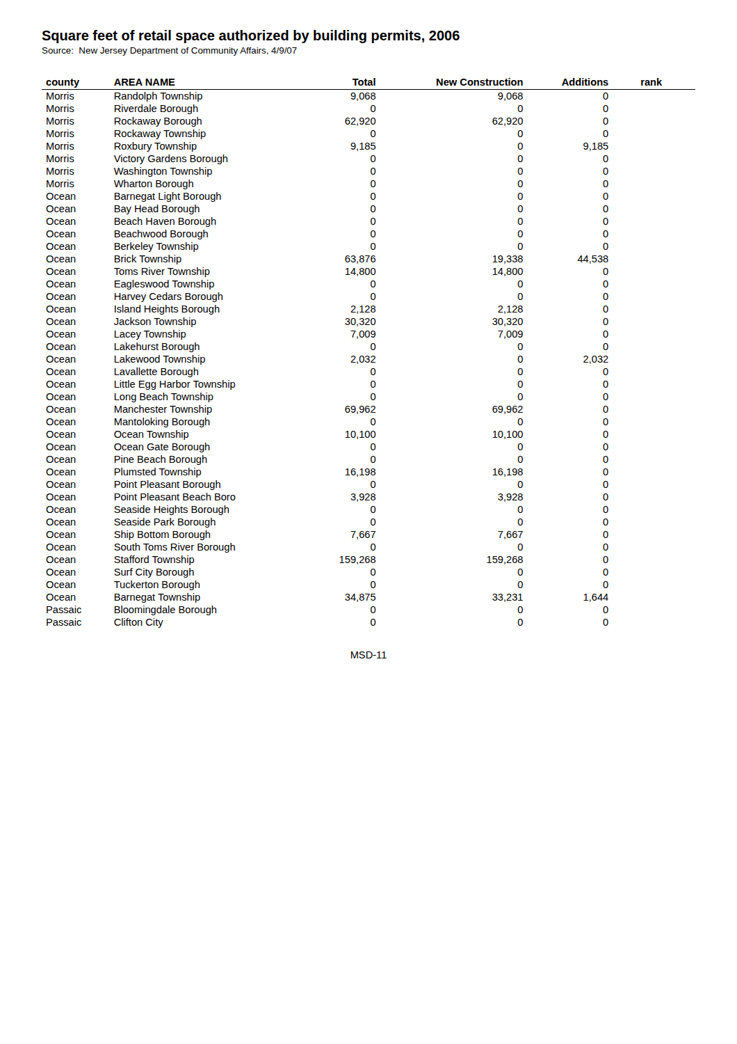Square feet of retail space authorized by building permits, 2006
Source: New Jersey Department of Community Affairs, 4/9/07
| county | AREA NAME | Total | New Construction | Additions | rank |
| --- | --- | --- | --- | --- | --- |
| Morris | Randolph Township | 9,068 | 9,068 | 0 | |
| Morris | Riverdale Borough | 0 | 0 | 0 | |
| Morris | Rockaway Borough | 62,920 | 62,920 | 0 | |
| Morris | Rockaway Township | 0 | 0 | 0 | |
| Morris | Roxbury Township | 9,185 | 0 | 9,185 | |
| Morris | Victory Gardens Borough | 0 | 0 | 0 | |
| Morris | Washington Township | 0 | 0 | 0 | |
| Morris | Wharton Borough | 0 | 0 | 0 | |
| Ocean | Barnegat Light Borough | 0 | 0 | 0 | |
| Ocean | Bay Head Borough | 0 | 0 | 0 | |
| Ocean | Beach Haven Borough | 0 | 0 | 0 | |
| Ocean | Beachwood Borough | 0 | 0 | 0 | |
| Ocean | Berkeley Township | 0 | 0 | 0 | |
| Ocean | Brick Township | 63,876 | 19,338 | 44,538 | |
| Ocean | Toms River Township | 14,800 | 14,800 | 0 | |
| Ocean | Eagleswood Township | 0 | 0 | 0 | |
| Ocean | Harvey Cedars Borough | 0 | 0 | 0 | |
| Ocean | Island Heights Borough | 2,128 | 2,128 | 0 | |
| Ocean | Jackson Township | 30,320 | 30,320 | 0 | |
| Ocean | Lacey Township | 7,009 | 7,009 | 0 | |
| Ocean | Lakehurst Borough | 0 | 0 | 0 | |
| Ocean | Lakewood Township | 2,032 | 0 | 2,032 | |
| Ocean | Lavallette Borough | 0 | 0 | 0 | |
| Ocean | Little Egg Harbor Township | 0 | 0 | 0 | |
| Ocean | Long Beach Township | 0 | 0 | 0 | |
| Ocean | Manchester Township | 69,962 | 69,962 | 0 | |
| Ocean | Mantoloking Borough | 0 | 0 | 0 | |
| Ocean | Ocean Township | 10,100 | 10,100 | 0 | |
| Ocean | Ocean Gate Borough | 0 | 0 | 0 | |
| Ocean | Pine Beach Borough | 0 | 0 | 0 | |
| Ocean | Plumsted Township | 16,198 | 16,198 | 0 | |
| Ocean | Point Pleasant Borough | 0 | 0 | 0 | |
| Ocean | Point Pleasant Beach Boro | 3,928 | 3,928 | 0 | |
| Ocean | Seaside Heights Borough | 0 | 0 | 0 | |
| Ocean | Seaside Park Borough | 0 | 0 | 0 | |
| Ocean | Ship Bottom Borough | 7,667 | 7,667 | 0 | |
| Ocean | South Toms River Borough | 0 | 0 | 0 | |
| Ocean | Stafford Township | 159,268 | 159,268 | 0 | |
| Ocean | Surf City Borough | 0 | 0 | 0 | |
| Ocean | Tuckerton Borough | 0 | 0 | 0 | |
| Ocean | Barnegat Township | 34,875 | 33,231 | 1,644 | |
| Passaic | Bloomingdale Borough | 0 | 0 | 0 | |
| Passaic | Clifton City | 0 | 0 | 0 | |
| MSD-11 |